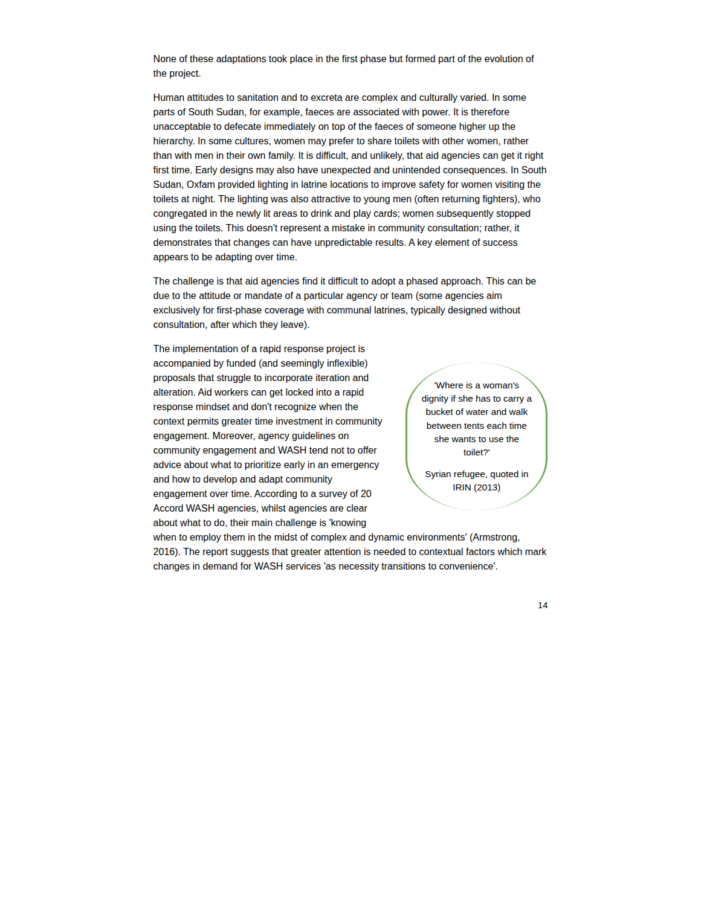None of these adaptations took place in the first phase but formed part of the evolution of the project.
Human attitudes to sanitation and to excreta are complex and culturally varied. In some parts of South Sudan, for example, faeces are associated with power. It is therefore unacceptable to defecate immediately on top of the faeces of someone higher up the hierarchy. In some cultures, women may prefer to share toilets with other women, rather than with men in their own family. It is difficult, and unlikely, that aid agencies can get it right first time. Early designs may also have unexpected and unintended consequences. In South Sudan, Oxfam provided lighting in latrine locations to improve safety for women visiting the toilets at night. The lighting was also attractive to young men (often returning fighters), who congregated in the newly lit areas to drink and play cards; women subsequently stopped using the toilets. This doesn't represent a mistake in community consultation; rather, it demonstrates that changes can have unpredictable results. A key element of success appears to be adapting over time.
The challenge is that aid agencies find it difficult to adopt a phased approach. This can be due to the attitude or mandate of a particular agency or team (some agencies aim exclusively for first-phase coverage with communal latrines, typically designed without consultation, after which they leave).
'Where is a woman's dignity if she has to carry a bucket of water and walk between tents each time she wants to use the toilet?'
Syrian refugee, quoted in IRIN (2013)
The implementation of a rapid response project is accompanied by funded (and seemingly inflexible) proposals that struggle to incorporate iteration and alteration. Aid workers can get locked into a rapid response mindset and don't recognize when the context permits greater time investment in community engagement. Moreover, agency guidelines on community engagement and WASH tend not to offer advice about what to prioritize early in an emergency and how to develop and adapt community engagement over time. According to a survey of 20 Accord WASH agencies, whilst agencies are clear about what to do, their main challenge is 'knowing when to employ them in the midst of complex and dynamic environments' (Armstrong, 2016). The report suggests that greater attention is needed to contextual factors which mark changes in demand for WASH services 'as necessity transitions to convenience'.
14